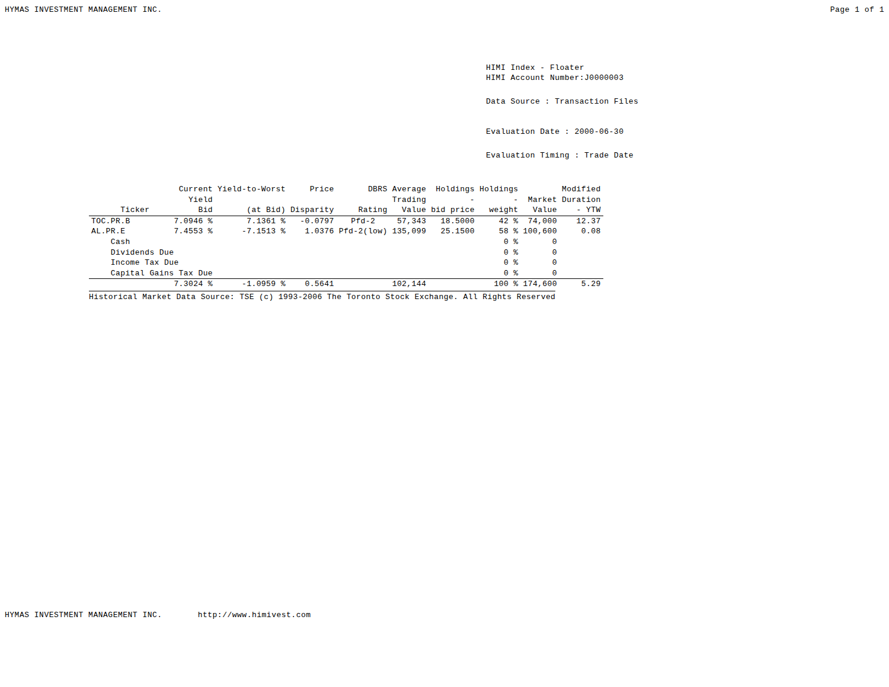HYMAS INVESTMENT MANAGEMENT INC.
Page 1 of 1
HIMI Index - Floater
HIMI Account Number:J0000003
Data Source : Transaction Files
Evaluation Date : 2000-06-30
Evaluation Timing : Trade Date
| Ticker | Current Yield Bid | Yield-to-Worst (at Bid) | Price Disparity | DBRS Rating | Average Trading Value | Holdings - bid price | Holdings - weight | Market Value | Modified Duration - YTW |
| --- | --- | --- | --- | --- | --- | --- | --- | --- | --- |
| TOC.PR.B | 7.0946 % | 7.1361 % | -0.0797 | Pfd-2 | 57,343 | 18.5000 | 42 % | 74,000 | 12.37 |
| AL.PR.E | 7.4553 % | -7.1513 % | 1.0376 | Pfd-2(low) | 135,099 | 25.1500 | 58 % | 100,600 | 0.08 |
| Cash | | | | | | 0 % | 0 | |
| Dividends Due | | | | | | 0 % | 0 | |
| Income Tax Due | | | | | | 0 % | 0 | |
| Capital Gains Tax Due | | | | | | 0 % | 0 | |
| | 7.3024 % | -1.0959 % | 0.5641 | | 102,144 | | 100 % | 174,600 | 5.29 |
Historical Market Data Source: TSE (c) 1993-2006 The Toronto Stock Exchange. All Rights Reserved
HYMAS INVESTMENT MANAGEMENT INC.http://www.himivest.com